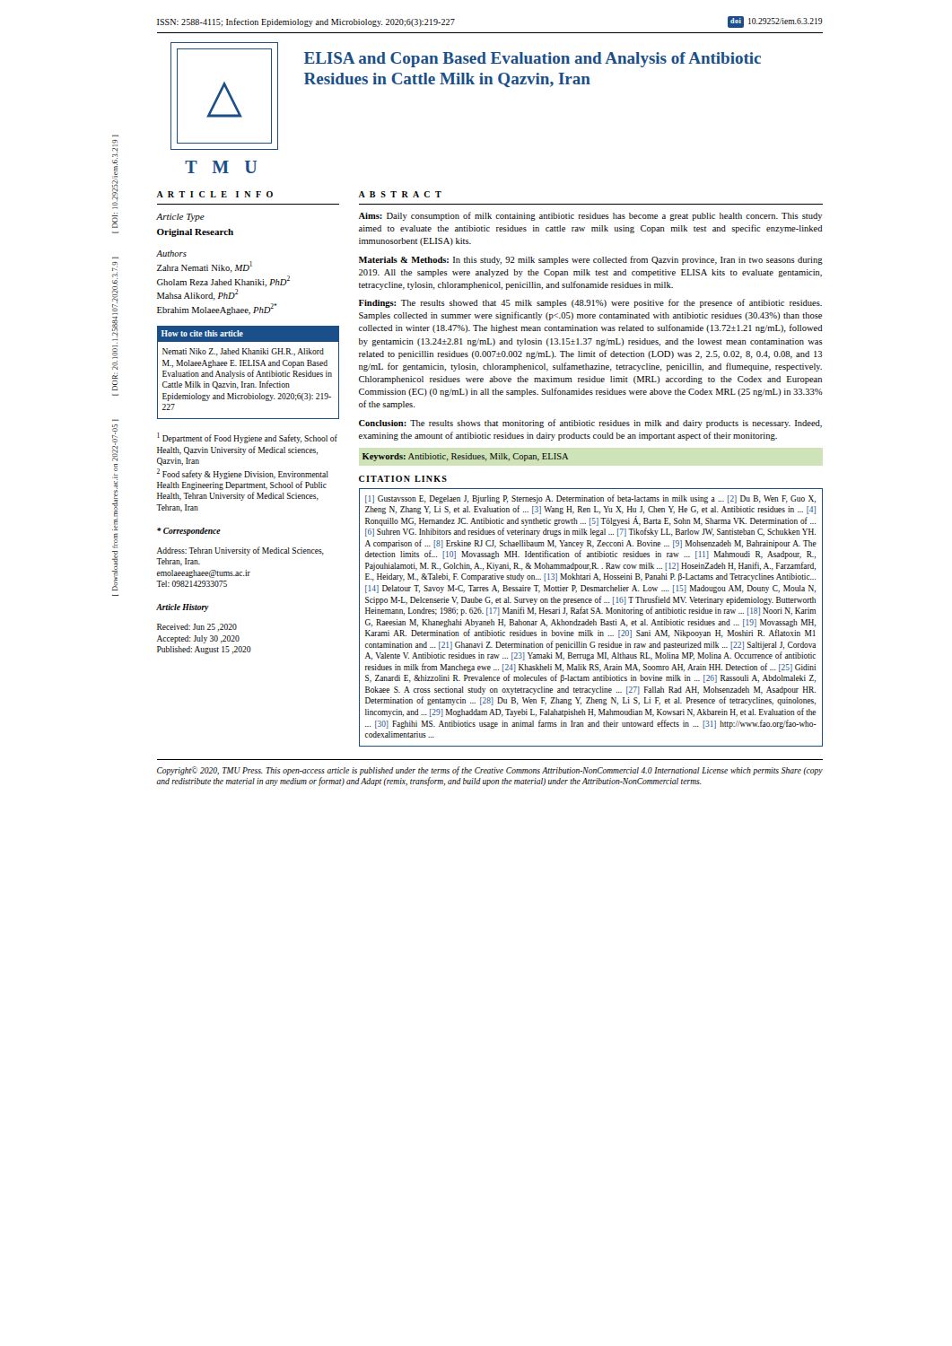[ DOI: 10.29252/iem.6.3.219 ]
[ DOR: 20.1001.1.25884107.2020.6.3.7.9 ]
[ Downloaded from iem.modares.ac.ir on 2022-07-05 ]
ISSN: 2588-4115; Infection Epidemiology and Microbiology. 2020;6(3):219-227
doi 10.29252/iem.6.3.219
△
T M U
ELISA and Copan Based Evaluation and Analysis of Antibiotic Residues in Cattle Milk in Qazvin, Iran
A R T I C L E I N F O
Article Type
Original Research
Authors
Zahra Nemati Niko, MD1
Gholam Reza Jahed Khaniki, PhD2
Mahsa Alikord, PhD2
Ebrahim MolaeeAghaee, PhD2*
How to cite this article
Nemati Niko Z., Jahed Khaniki GH.R., Alikord M., MolaeeAghaee E. IELISA and Copan Based Evaluation and Analysis of Antibiotic Residues in Cattle Milk in Qazvin, Iran. Infection Epidemiology and Microbiology. 2020;6(3): 219-227
1 Department of Food Hygiene and Safety, School of Health, Qazvin University of Medical sciences, Qazvin, Iran
2 Food safety & Hygiene Division, Environmental Health Engineering Department, School of Public Health, Tehran University of Medical Sciences, Tehran, Iran
* Correspondence
Address: Tehran University of Medical Sciences, Tehran, Iran.
emolaeeaghaee@tums.ac.ir
Tel: 0982142933075
Article History
Received: Jun 25 ,2020
Accepted: July 30 ,2020
Published: August 15 ,2020
A B S T R A C T
Aims: Daily consumption of milk containing antibiotic residues has become a great public health concern. This study aimed to evaluate the antibiotic residues in cattle raw milk using Copan milk test and specific enzyme-linked immunosorbent (ELISA) kits.
Materials & Methods: In this study, 92 milk samples were collected from Qazvin province, Iran in two seasons during 2019. All the samples were analyzed by the Copan milk test and competitive ELISA kits to evaluate gentamicin, tetracycline, tylosin, chloramphenicol, penicillin, and sulfonamide residues in milk.
Findings: The results showed that 45 milk samples (48.91%) were positive for the presence of antibiotic residues. Samples collected in summer were significantly (p<.05) more contaminated with antibiotic residues (30.43%) than those collected in winter (18.47%). The highest mean contamination was related to sulfonamide (13.72±1.21 ng/mL), followed by gentamicin (13.24±2.81 ng/mL) and tylosin (13.15±1.37 ng/mL) residues, and the lowest mean contamination was related to penicillin residues (0.007±0.002 ng/mL). The limit of detection (LOD) was 2, 2.5, 0.02, 8, 0.4, 0.08, and 13 ng/mL for gentamicin, tylosin, chloramphenicol, sulfamethazine, tetracycline, penicillin, and flumequine, respectively. Chloramphenicol residues were above the maximum residue limit (MRL) according to the Codex and European Commission (EC) (0 ng/mL) in all the samples. Sulfonamides residues were above the Codex MRL (25 ng/mL) in 33.33% of the samples.
Conclusion: The results shows that monitoring of antibiotic residues in milk and dairy products is necessary. Indeed, examining the amount of antibiotic residues in dairy products could be an important aspect of their monitoring.
Keywords: Antibiotic, Residues, Milk, Copan, ELISA
CITATION LINKS
[1] Gustavsson E, Degelaen J, Bjurling P, Sternesjo A. Determination of beta-lactams in milk using a ... [2] Du B, Wen F, Guo X, Zheng N, Zhang Y, Li S, et al. Evaluation of ... [3] Wang H, Ren L, Yu X, Hu J, Chen Y, He G, et al. Antibiotic residues in ... [4] Ronquillo MG, Hernandez JC. Antibiotic and synthetic growth ... [5] Tölgyesi Á, Barta E, Sohn M, Sharma VK. Determination of ... [6] Suhren VG. Inhibitors and residues of veterinary drugs in milk legal ... [7] Tikofsky LL, Barlow JW, Santisteban C, Schukken YH. A comparison of ... [8] Erskine RJ CJ, Schaellibaum M, Yancey R, Zecconi A. Bovine ... [9] Mohsenzadeh M, Bahrainipour A. The detection limits of... [10] Movassagh MH. Identification of antibiotic residues in raw ... [11] Mahmoudi R, Asadpour, R., Pajouhialamoti, M. R., Golchin, A., Kiyani, R., & Mohammadpour,R. . Raw cow milk ... [12] HoseinZadeh H, Hanifi, A., Farzamfard, E., Heidary, M., &Talebi, F. Comparative study on... [13] Mokhtari A, Hosseini B, Panahi P. β-Lactams and Tetracyclines Antibiotic... [14] Delatour T, Savoy M-C, Tarres A, Bessaire T, Mottier P, Desmarchelier A. Low .... [15] Madougou AM, Douny C, Moula N, Scippo M-L, Delcenserie V, Daube G, et al. Survey on the presence of ... [16] T Thrusfield MV. Veterinary epidemiology. Butterworth Heinemann, Londres; 1986; p. 626. [17] Manifi M, Hesari J, Rafat SA. Monitoring of antibiotic residue in raw ... [18] Noori N, Karim G, Raeesian M, Khaneghahi Abyaneh H, Bahonar A, Akhondzadeh Basti A, et al. Antibiotic residues and ... [19] Movassagh MH, Karami AR. Determination of antibiotic residues in bovine milk in ... [20] Sani AM, Nikpooyan H, Moshiri R. Aflatoxin M1 contamination and ... [21] Ghanavi Z. Determination of penicillin G residue in raw and pasteurized milk ... [22] Saltijeral J, Cordova A, Valente V. Antibiotic residues in raw ... [23] Yamaki M, Berruga MI, Althaus RL, Molina MP, Molina A. Occurrence of antibiotic residues in milk from Manchega ewe ... [24] Khaskheli M, Malik RS, Arain MA, Soomro AH, Arain HH. Detection of ... [25] Gidini S, Zanardi E, &hizzolini R. Prevalence of molecules of β-lactam antibiotics in bovine milk in ... [26] Rassouli A, Abdolmaleki Z, Bokaee S. A cross sectional study on oxytetracycline and tetracycline ... [27] Fallah Rad AH, Mohsenzadeh M, Asadpour HR. Determination of gentamycin ... [28] Du B, Wen F, Zhang Y, Zheng N, Li S, Li F, et al. Presence of tetracyclines, quinolones, lincomycin, and ... [29] Moghaddam AD, Tayebi L, Falahatpisheh H, Mahmoudian M, Kowsari N, Akbarein H, et al. Evaluation of the ... [30] Faghihi MS. Antibiotics usage in animal farms in Iran and their untoward effects in ... [31] http://www.fao.org/fao-who-codexalimentarius ...
Copyright© 2020, TMU Press. This open-access article is published under the terms of the Creative Commons Attribution-NonCommercial 4.0 International License which permits Share (copy and redistribute the material in any medium or format) and Adapt (remix, transform, and build upon the material) under the Attribution-NonCommercial terms.